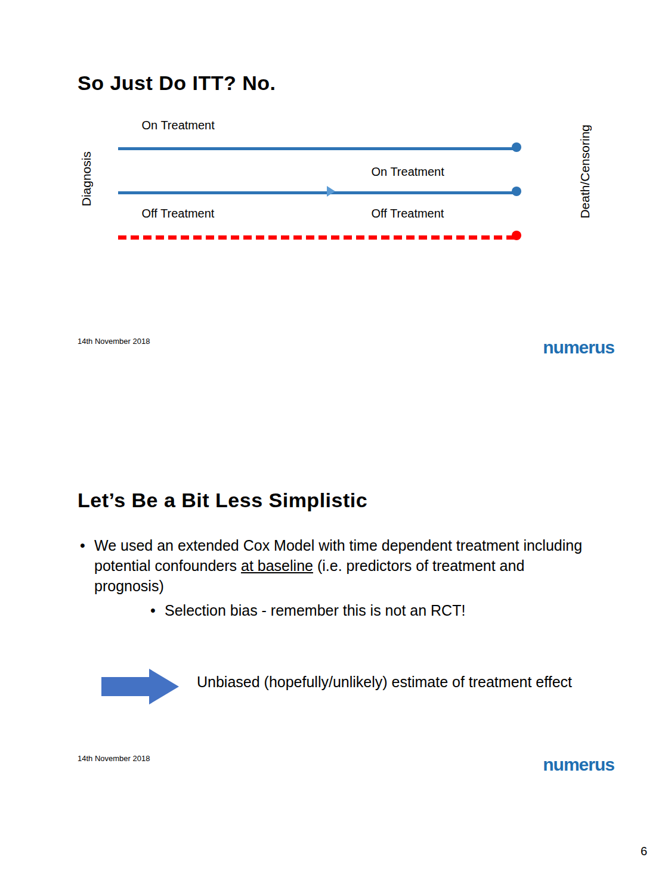So Just Do ITT? No.
Diagnosis Death/Censoring On Treatment
On Treatment
Off Treatment Off Treatment
14th November 2018
numerus
Let’s Be a Bit Less Simplistic
We used an extended Cox Model with time dependent treatment including potential confounders at baseline (i.e. predictors of treatment and prognosis)
Selection bias - remember this is not an RCT!
Unbiased (hopefully/unlikely) estimate of treatment effect
14th November 2018
numerus
6